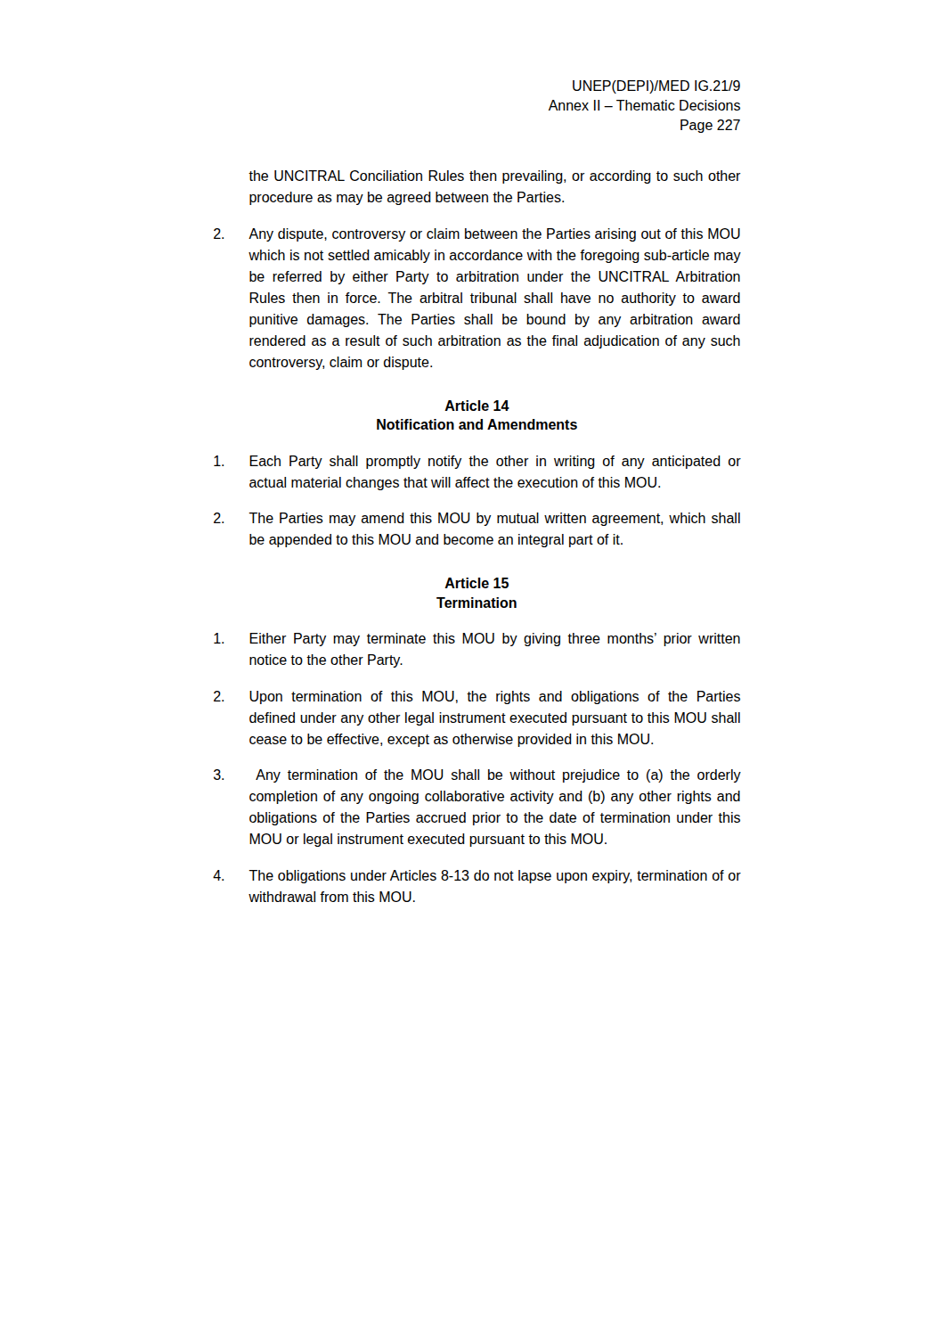UNEP(DEPI)/MED IG.21/9
Annex II – Thematic Decisions
Page 227
the UNCITRAL Conciliation Rules then prevailing, or according to such other procedure as may be agreed between the Parties.
2. Any dispute, controversy or claim between the Parties arising out of this MOU which is not settled amicably in accordance with the foregoing sub-article may be referred by either Party to arbitration under the UNCITRAL Arbitration Rules then in force. The arbitral tribunal shall have no authority to award punitive damages. The Parties shall be bound by any arbitration award rendered as a result of such arbitration as the final adjudication of any such controversy, claim or dispute.
Article 14
Notification and Amendments
1. Each Party shall promptly notify the other in writing of any anticipated or actual material changes that will affect the execution of this MOU.
2. The Parties may amend this MOU by mutual written agreement, which shall be appended to this MOU and become an integral part of it.
Article 15
Termination
1. Either Party may terminate this MOU by giving three months’ prior written notice to the other Party.
2. Upon termination of this MOU, the rights and obligations of the Parties defined under any other legal instrument executed pursuant to this MOU shall cease to be effective, except as otherwise provided in this MOU.
3. Any termination of the MOU shall be without prejudice to (a) the orderly completion of any ongoing collaborative activity and (b) any other rights and obligations of the Parties accrued prior to the date of termination under this MOU or legal instrument executed pursuant to this MOU.
4. The obligations under Articles 8-13 do not lapse upon expiry, termination of or withdrawal from this MOU.